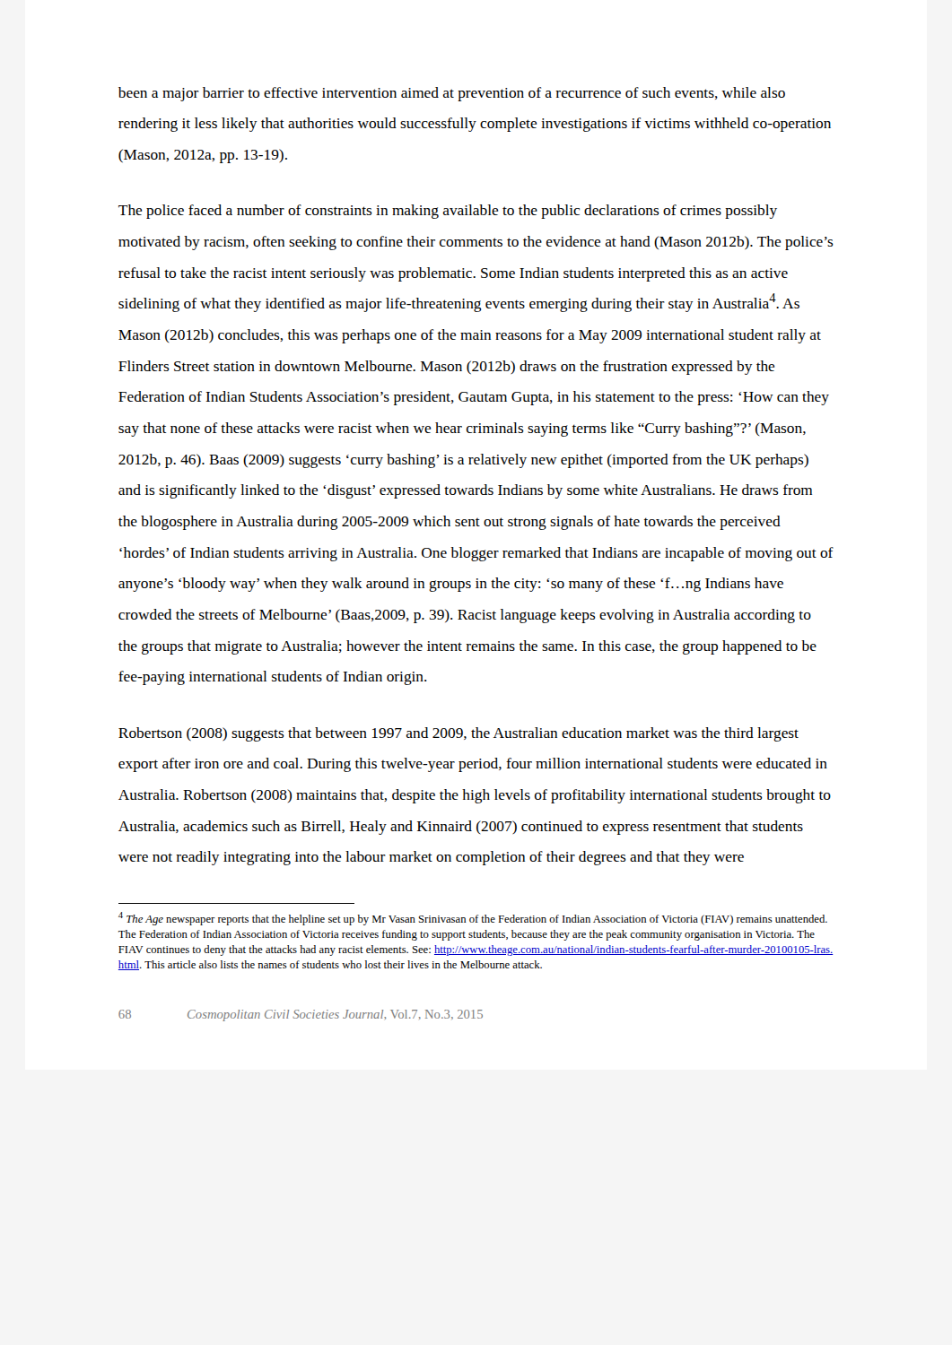been a major barrier to effective intervention aimed at prevention of a recurrence of such events, while also rendering it less likely that authorities would successfully complete investigations if victims withheld co-operation (Mason, 2012a, pp. 13-19).
The police faced a number of constraints in making available to the public declarations of crimes possibly motivated by racism, often seeking to confine their comments to the evidence at hand (Mason 2012b). The police’s refusal to take the racist intent seriously was problematic. Some Indian students interpreted this as an active sidelining of what they identified as major life-threatening events emerging during their stay in Australia4. As Mason (2012b) concludes, this was perhaps one of the main reasons for a May 2009 international student rally at Flinders Street station in downtown Melbourne. Mason (2012b) draws on the frustration expressed by the Federation of Indian Students Association’s president, Gautam Gupta, in his statement to the press: ‘How can they say that none of these attacks were racist when we hear criminals saying terms like “Curry bashing”?’ (Mason, 2012b, p. 46). Baas (2009) suggests ‘curry bashing’ is a relatively new epithet (imported from the UK perhaps) and is significantly linked to the ‘disgust’ expressed towards Indians by some white Australians. He draws from the blogosphere in Australia during 2005-2009 which sent out strong signals of hate towards the perceived ‘hordes’ of Indian students arriving in Australia. One blogger remarked that Indians are incapable of moving out of anyone’s ‘bloody way’ when they walk around in groups in the city: ‘so many of these ‘f…ng Indians have crowded the streets of Melbourne’ (Baas,2009, p. 39). Racist language keeps evolving in Australia according to the groups that migrate to Australia; however the intent remains the same. In this case, the group happened to be fee-paying international students of Indian origin.
Robertson (2008) suggests that between 1997 and 2009, the Australian education market was the third largest export after iron ore and coal. During this twelve-year period, four million international students were educated in Australia. Robertson (2008) maintains that, despite the high levels of profitability international students brought to Australia, academics such as Birrell, Healy and Kinnaird (2007) continued to express resentment that students were not readily integrating into the labour market on completion of their degrees and that they were
4 The Age newspaper reports that the helpline set up by Mr Vasan Srinivasan of the Federation of Indian Association of Victoria (FIAV) remains unattended. The Federation of Indian Association of Victoria receives funding to support students, because they are the peak community organisation in Victoria. The FIAV continues to deny that the attacks had any racist elements. See: http://www.theage.com.au/national/indian-students-fearful-after-murder-20100105-lras.html. This article also lists the names of students who lost their lives in the Melbourne attack.
68 Cosmopolitan Civil Societies Journal, Vol.7, No.3, 2015